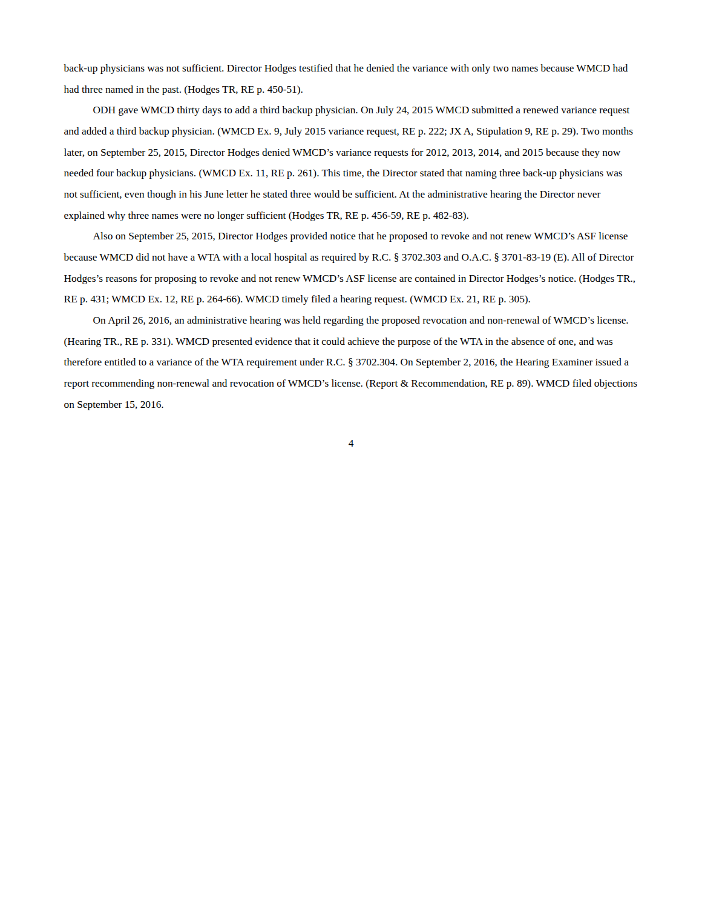back-up physicians was not sufficient. Director Hodges testified that he denied the variance with only two names because WMCD had had three named in the past. (Hodges TR, RE p. 450-51).
ODH gave WMCD thirty days to add a third backup physician. On July 24, 2015 WMCD submitted a renewed variance request and added a third backup physician. (WMCD Ex. 9, July 2015 variance request, RE p. 222; JX A, Stipulation 9, RE p. 29). Two months later, on September 25, 2015, Director Hodges denied WMCD’s variance requests for 2012, 2013, 2014, and 2015 because they now needed four backup physicians. (WMCD Ex. 11, RE p. 261). This time, the Director stated that naming three back-up physicians was not sufficient, even though in his June letter he stated three would be sufficient. At the administrative hearing the Director never explained why three names were no longer sufficient (Hodges TR, RE p. 456-59, RE p. 482-83).
Also on September 25, 2015, Director Hodges provided notice that he proposed to revoke and not renew WMCD’s ASF license because WMCD did not have a WTA with a local hospital as required by R.C. § 3702.303 and O.A.C. § 3701-83-19 (E). All of Director Hodges’s reasons for proposing to revoke and not renew WMCD’s ASF license are contained in Director Hodges’s notice. (Hodges TR., RE p. 431; WMCD Ex. 12, RE p. 264-66). WMCD timely filed a hearing request. (WMCD Ex. 21, RE p. 305).
On April 26, 2016, an administrative hearing was held regarding the proposed revocation and non-renewal of WMCD’s license. (Hearing TR., RE p. 331). WMCD presented evidence that it could achieve the purpose of the WTA in the absence of one, and was therefore entitled to a variance of the WTA requirement under R.C. § 3702.304. On September 2, 2016, the Hearing Examiner issued a report recommending non-renewal and revocation of WMCD’s license. (Report & Recommendation, RE p. 89). WMCD filed objections on September 15, 2016.
4